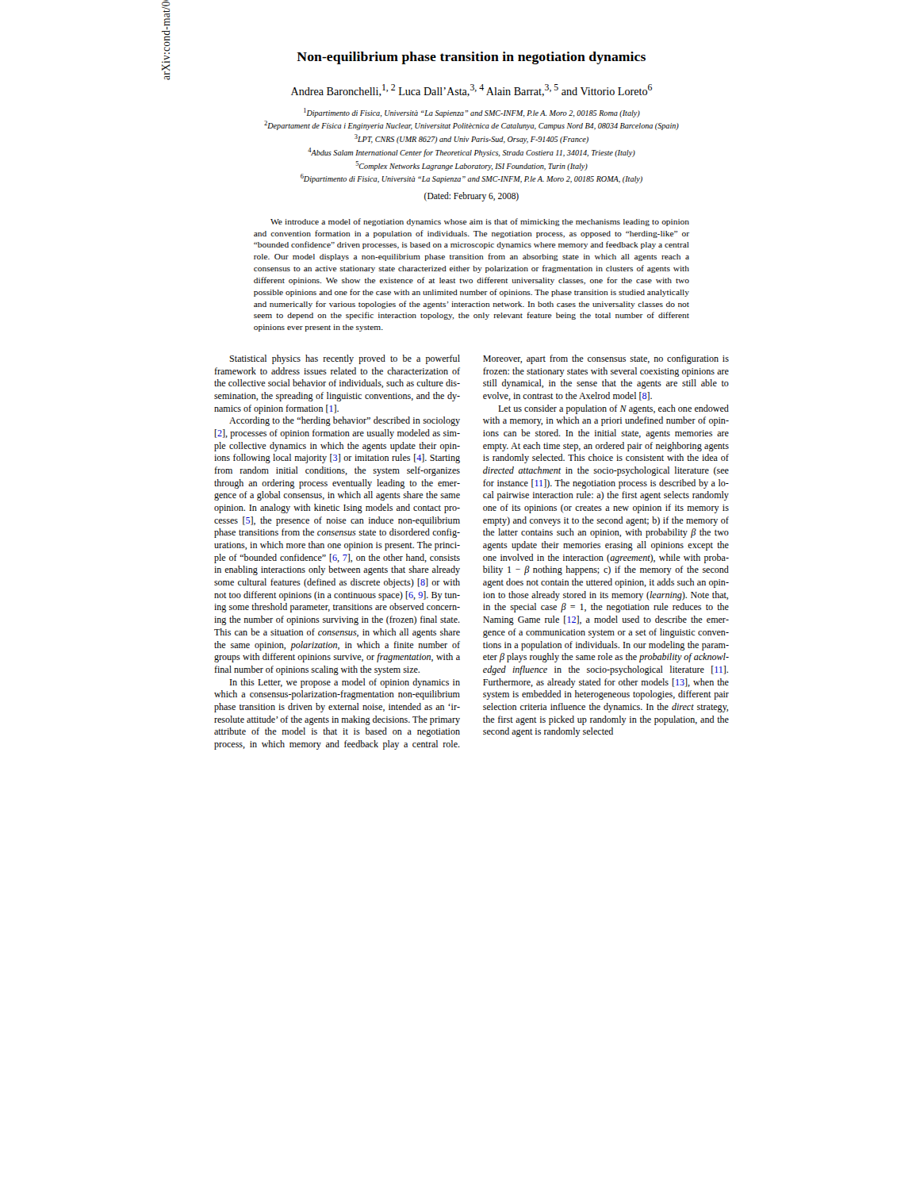arXiv:cond-mat/0611717v2 [cond-mat.stat-mech] 23 Jul 2007
Non-equilibrium phase transition in negotiation dynamics
Andrea Baronchelli,1, 2 Luca Dall’Asta,3, 4 Alain Barrat,3, 5 and Vittorio Loreto6
1Dipartimento di Fisica, Università “La Sapienza” and SMC-INFM, P.le A. Moro 2, 00185 Roma (Italy)
2Departament de Física i Enginyeria Nuclear, Universitat Politècnica de Catalunya, Campus Nord B4, 08034 Barcelona (Spain)
3LPT, CNRS (UMR 8627) and Univ Paris-Sud, Orsay, F-91405 (France)
4Abdus Salam International Center for Theoretical Physics, Strada Costiera 11, 34014, Trieste (Italy)
5Complex Networks Lagrange Laboratory, ISI Foundation, Turin (Italy)
6Dipartimento di Fisica, Università “La Sapienza” and SMC-INFM, P.le A. Moro 2, 00185 ROMA, (Italy)
(Dated: February 6, 2008)
We introduce a model of negotiation dynamics whose aim is that of mimicking the mechanisms leading to opinion and convention formation in a population of individuals. The negotiation process, as opposed to “herding-like” or “bounded confidence” driven processes, is based on a microscopic dynamics where memory and feedback play a central role. Our model displays a non-equilibrium phase transition from an absorbing state in which all agents reach a consensus to an active stationary state characterized either by polarization or fragmentation in clusters of agents with different opinions. We show the existence of at least two different universality classes, one for the case with two possible opinions and one for the case with an unlimited number of opinions. The phase transition is studied analytically and numerically for various topologies of the agents’ interaction network. In both cases the universality classes do not seem to depend on the specific interaction topology, the only relevant feature being the total number of different opinions ever present in the system.
Statistical physics has recently proved to be a powerful framework to address issues related to the characterization of the collective social behavior of individuals, such as culture dissemination, the spreading of linguistic conventions, and the dynamics of opinion formation [1].
According to the “herding behavior” described in sociology [2], processes of opinion formation are usually modeled as simple collective dynamics in which the agents update their opinions following local majority [3] or imitation rules [4]. Starting from random initial conditions, the system self-organizes through an ordering process eventually leading to the emergence of a global consensus, in which all agents share the same opinion. In analogy with kinetic Ising models and contact processes [5], the presence of noise can induce non-equilibrium phase transitions from the consensus state to disordered configurations, in which more than one opinion is present. The principle of “bounded confidence” [6, 7], on the other hand, consists in enabling interactions only between agents that share already some cultural features (defined as discrete objects) [8] or with not too different opinions (in a continuous space) [6, 9]. By tuning some threshold parameter, transitions are observed concerning the number of opinions surviving in the (frozen) final state. This can be a situation of consensus, in which all agents share the same opinion, polarization, in which a finite number of groups with different opinions survive, or fragmentation, with a final number of opinions scaling with the system size.
In this Letter, we propose a model of opinion dynamics in which a consensus-polarization-fragmentation non-equilibrium phase transition is driven by external noise, intended as an ‘irresolute attitude’ of the agents in making decisions. The primary attribute of the model is that it is based on a negotiation process, in which memory and feedback play a central role. Moreover, apart from the consensus state, no configuration is frozen: the stationary states with several coexisting opinions are still dynamical, in the sense that the agents are still able to evolve, in contrast to the Axelrod model [8].
Let us consider a population of N agents, each one endowed with a memory, in which an a priori undefined number of opinions can be stored. In the initial state, agents memories are empty. At each time step, an ordered pair of neighboring agents is randomly selected. This choice is consistent with the idea of directed attachment in the socio-psychological literature (see for instance [11]). The negotiation process is described by a local pairwise interaction rule: a) the first agent selects randomly one of its opinions (or creates a new opinion if its memory is empty) and conveys it to the second agent; b) if the memory of the latter contains such an opinion, with probability β the two agents update their memories erasing all opinions except the one involved in the interaction (agreement), while with probability 1 − β nothing happens; c) if the memory of the second agent does not contain the uttered opinion, it adds such an opinion to those already stored in its memory (learning). Note that, in the special case β = 1, the negotiation rule reduces to the Naming Game rule [12], a model used to describe the emergence of a communication system or a set of linguistic conventions in a population of individuals. In our modeling the parameter β plays roughly the same role as the probability of acknowledged influence in the socio-psychological literature [11]. Furthermore, as already stated for other models [13], when the system is embedded in heterogeneous topologies, different pair selection criteria influence the dynamics. In the direct strategy, the first agent is picked up randomly in the population, and the second agent is randomly selected